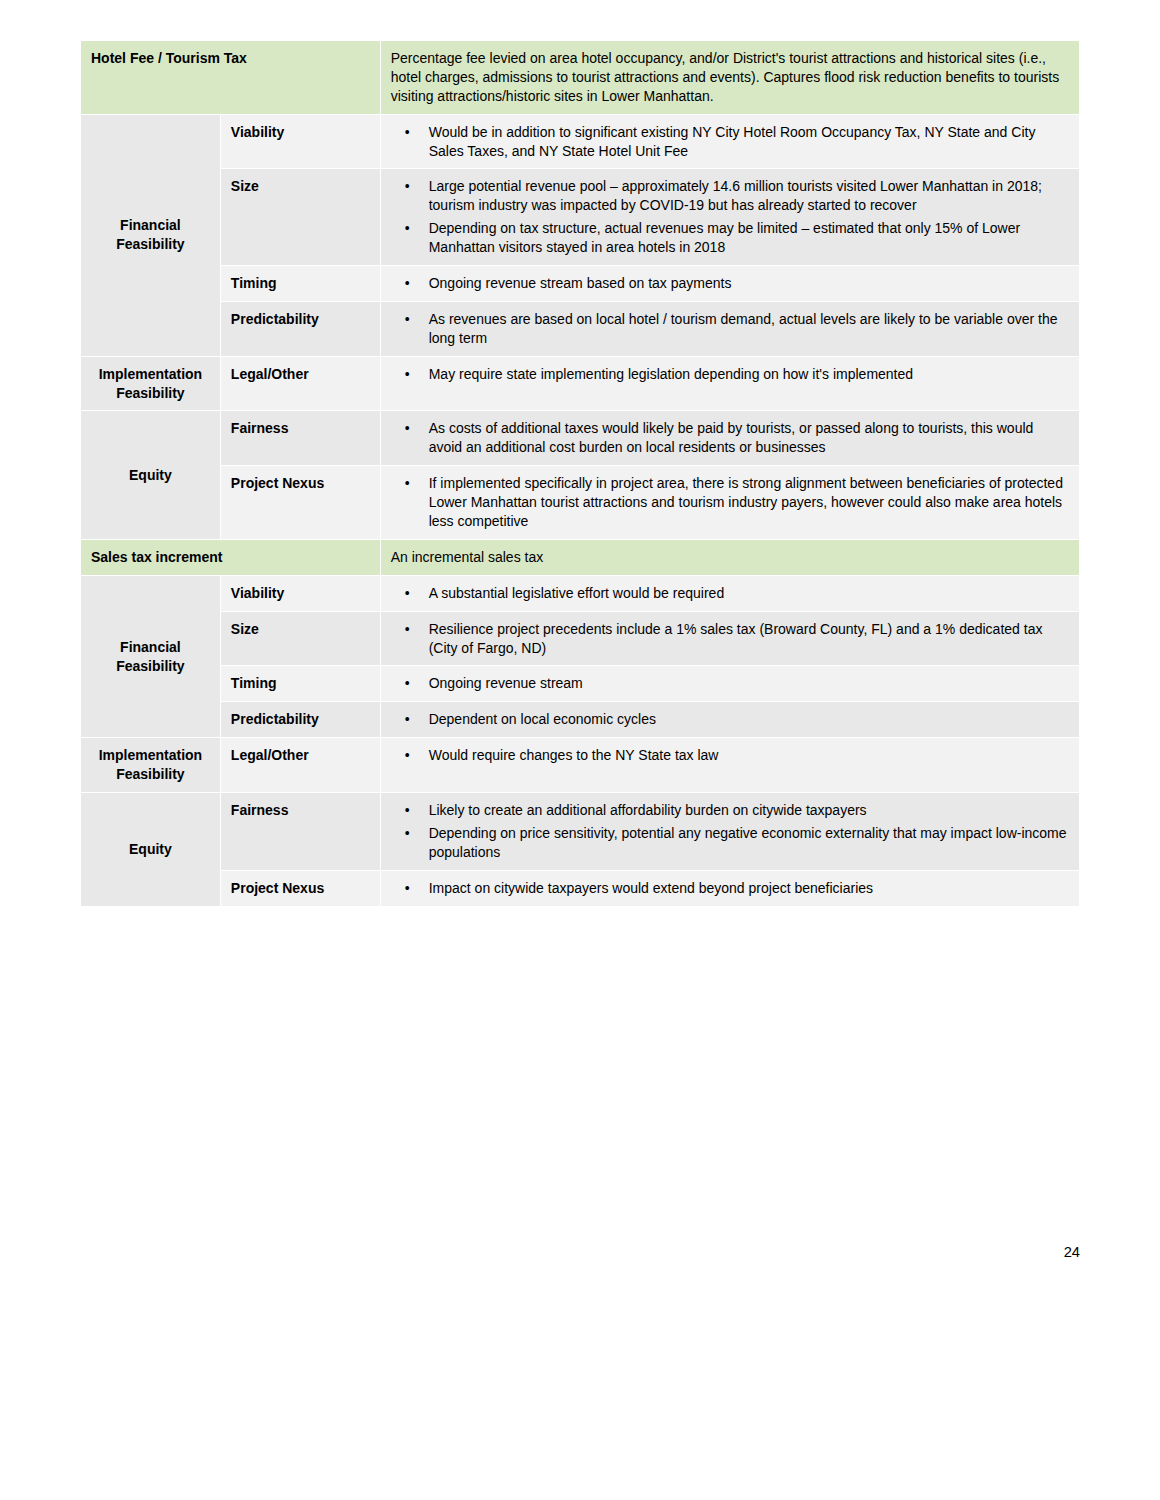| Hotel Fee / Tourism Tax | Percentage fee levied on area hotel occupancy, and/or District's tourist attractions and historical sites (i.e., hotel charges, admissions to tourist attractions and events). Captures flood risk reduction benefits to tourists visiting attractions/historic sites in Lower Manhattan. |
| Financial Feasibility | Viability | Would be in addition to significant existing NY City Hotel Room Occupancy Tax, NY State and City Sales Taxes, and NY State Hotel Unit Fee |
| Size | Large potential revenue pool – approximately 14.6 million tourists visited Lower Manhattan in 2018; tourism industry was impacted by COVID-19 but has already started to recover Depending on tax structure, actual revenues may be limited – estimated that only 15% of Lower Manhattan visitors stayed in area hotels in 2018 |
| Timing | Ongoing revenue stream based on tax payments |
| Predictability | As revenues are based on local hotel / tourism demand, actual levels are likely to be variable over the long term |
| Implementation Feasibility | Legal/Other | May require state implementing legislation depending on how it's implemented |
| Equity | Fairness | As costs of additional taxes would likely be paid by tourists, or passed along to tourists, this would avoid an additional cost burden on local residents or businesses |
| Project Nexus | If implemented specifically in project area, there is strong alignment between beneficiaries of protected Lower Manhattan tourist attractions and tourism industry payers, however could also make area hotels less competitive |
| Sales tax increment | An incremental sales tax |
| Financial Feasibility | Viability | A substantial legislative effort would be required |
| Size | Resilience project precedents include a 1% sales tax (Broward County, FL) and a 1% dedicated tax (City of Fargo, ND) |
| Timing | Ongoing revenue stream |
| Predictability | Dependent on local economic cycles |
| Implementation Feasibility | Legal/Other | Would require changes to the NY State tax law |
| Equity | Fairness | Likely to create an additional affordability burden on citywide taxpayers Depending on price sensitivity, potential any negative economic externality that may impact low-income populations |
| Project Nexus | Impact on citywide taxpayers would extend beyond project beneficiaries |
24